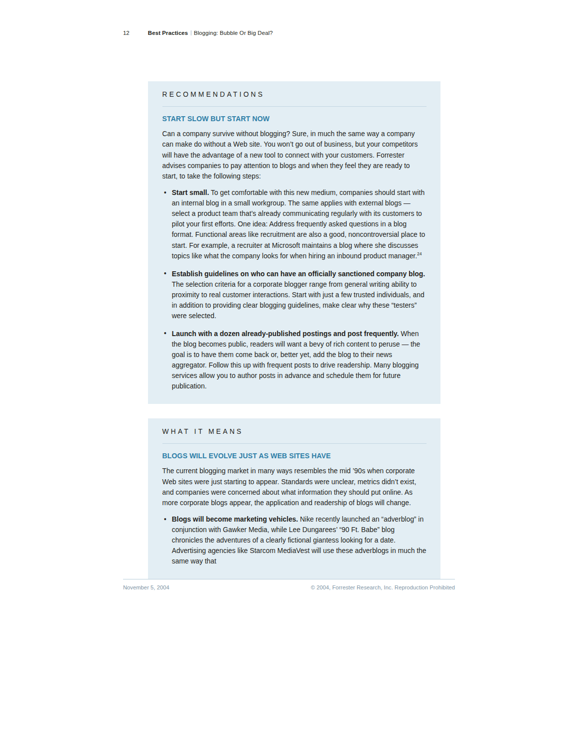12 Best Practices Blogging: Bubble Or Big Deal?
Recommendations
Start Slow But Start Now
Can a company survive without blogging? Sure, in much the same way a company can make do without a Web site. You won’t go out of business, but your competitors will have the advantage of a new tool to connect with your customers. Forrester advises companies to pay attention to blogs and when they feel they are ready to start, to take the following steps:
Start small. To get comfortable with this new medium, companies should start with an internal blog in a small workgroup. The same applies with external blogs — select a product team that’s already communicating regularly with its customers to pilot your first efforts. One idea: Address frequently asked questions in a blog format. Functional areas like recruitment are also a good, noncontroversial place to start. For example, a recruiter at Microsoft maintains a blog where she discusses topics like what the company looks for when hiring an inbound product manager.24
Establish guidelines on who can have an officially sanctioned company blog. The selection criteria for a corporate blogger range from general writing ability to proximity to real customer interactions. Start with just a few trusted individuals, and in addition to providing clear blogging guidelines, make clear why these “testers” were selected.
Launch with a dozen already-published postings and post frequently. When the blog becomes public, readers will want a bevy of rich content to peruse — the goal is to have them come back or, better yet, add the blog to their news aggregator. Follow this up with frequent posts to drive readership. Many blogging services allow you to author posts in advance and schedule them for future publication.
What It Means
Blogs Will Evolve Just As Web Sites Have
The current blogging market in many ways resembles the mid ’90s when corporate Web sites were just starting to appear. Standards were unclear, metrics didn’t exist, and companies were concerned about what information they should put online. As more corporate blogs appear, the application and readership of blogs will change.
Blogs will become marketing vehicles. Nike recently launched an “adverblog” in conjunction with Gawker Media, while Lee Dungarees’ “90 Ft. Babe” blog chronicles the adventures of a clearly fictional giantess looking for a date. Advertising agencies like Starcom MediaVest will use these adverblogs in much the same way that
November 5, 2004 © 2004, Forrester Research, Inc. Reproduction Prohibited